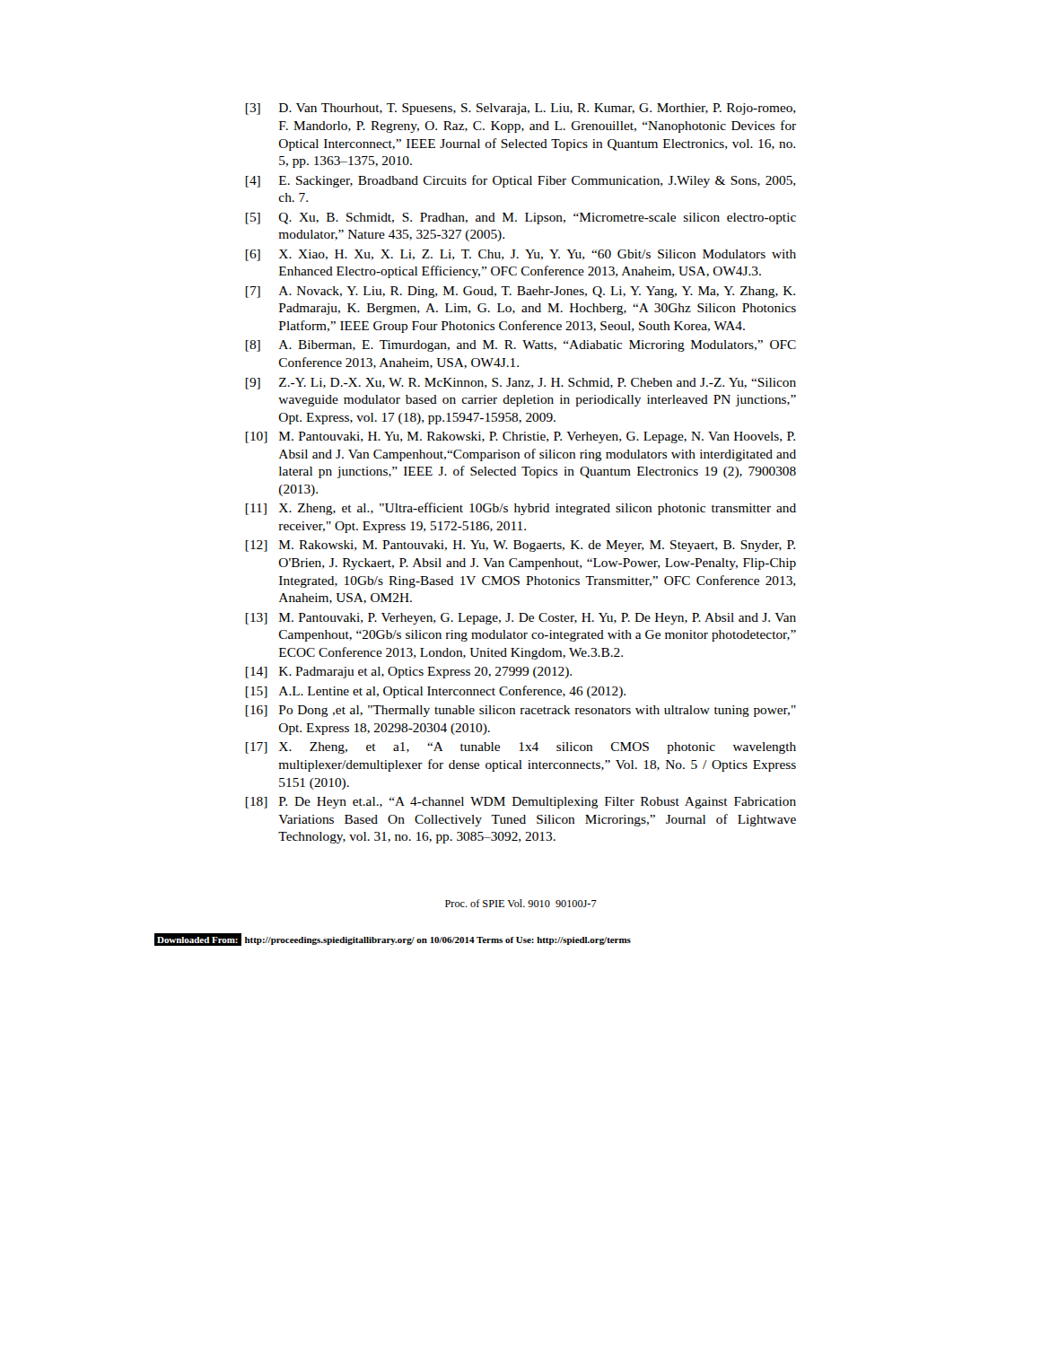[3] D. Van Thourhout, T. Spuesens, S. Selvaraja, L. Liu, R. Kumar, G. Morthier, P. Rojo-romeo, F. Mandorlo, P. Regreny, O. Raz, C. Kopp, and L. Grenouillet, “Nanophotonic Devices for Optical Interconnect,” IEEE Journal of Selected Topics in Quantum Electronics, vol. 16, no. 5, pp. 1363–1375, 2010.
[4] E. Sackinger, Broadband Circuits for Optical Fiber Communication, J.Wiley & Sons, 2005, ch. 7.
[5] Q. Xu, B. Schmidt, S. Pradhan, and M. Lipson, “Micrometre-scale silicon electro-optic modulator,” Nature 435, 325-327 (2005).
[6] X. Xiao, H. Xu, X. Li, Z. Li, T. Chu, J. Yu, Y. Yu, “60 Gbit/s Silicon Modulators with Enhanced Electro-optical Efficiency,” OFC Conference 2013, Anaheim, USA, OW4J.3.
[7] A. Novack, Y. Liu, R. Ding, M. Goud, T. Baehr-Jones, Q. Li, Y. Yang, Y. Ma, Y. Zhang, K. Padmaraju, K. Bergmen, A. Lim, G. Lo, and M. Hochberg, “A 30Ghz Silicon Photonics Platform,” IEEE Group Four Photonics Conference 2013, Seoul, South Korea, WA4.
[8] A. Biberman, E. Timurdogan, and M. R. Watts, “Adiabatic Microring Modulators,” OFC Conference 2013, Anaheim, USA, OW4J.1.
[9] Z.-Y. Li, D.-X. Xu, W. R. McKinnon, S. Janz, J. H. Schmid, P. Cheben and J.-Z. Yu, “Silicon waveguide modulator based on carrier depletion in periodically interleaved PN junctions,” Opt. Express, vol. 17 (18), pp.15947-15958, 2009.
[10] M. Pantouvaki, H. Yu, M. Rakowski, P. Christie, P. Verheyen, G. Lepage, N. Van Hoovels, P. Absil and J. Van Campenhout,“Comparison of silicon ring modulators with interdigitated and lateral pn junctions,” IEEE J. of Selected Topics in Quantum Electronics 19 (2), 7900308 (2013).
[11] X. Zheng, et al., "Ultra-efficient 10Gb/s hybrid integrated silicon photonic transmitter and receiver," Opt. Express 19, 5172-5186, 2011.
[12] M. Rakowski, M. Pantouvaki, H. Yu, W. Bogaerts, K. de Meyer, M. Steyaert, B. Snyder, P. O'Brien, J. Ryckaert, P. Absil and J. Van Campenhout, “Low-Power, Low-Penalty, Flip-Chip Integrated, 10Gb/s Ring-Based 1V CMOS Photonics Transmitter,” OFC Conference 2013, Anaheim, USA, OM2H.
[13] M. Pantouvaki, P. Verheyen, G. Lepage, J. De Coster, H. Yu, P. De Heyn, P. Absil and J. Van Campenhout, “20Gb/s silicon ring modulator co-integrated with a Ge monitor photodetector,” ECOC Conference 2013, London, United Kingdom, We.3.B.2.
[14] K. Padmaraju et al, Optics Express 20, 27999 (2012).
[15] A.L. Lentine et al, Optical Interconnect Conference, 46 (2012).
[16] Po Dong ,et al, "Thermally tunable silicon racetrack resonators with ultralow tuning power," Opt. Express 18, 20298-20304 (2010).
[17] X. Zheng, et a1, “A tunable 1x4 silicon CMOS photonic wavelength multiplexer/demultiplexer for dense optical interconnects,” Vol. 18, No. 5 / Optics Express 5151 (2010).
[18] P. De Heyn et.al., “A 4-channel WDM Demultiplexing Filter Robust Against Fabrication Variations Based On Collectively Tuned Silicon Microrings,” Journal of Lightwave Technology, vol. 31, no. 16, pp. 3085–3092, 2013.
Proc. of SPIE Vol. 9010 90100J-7
Downloaded From: http://proceedings.spiedigitallibrary.org/ on 10/06/2014 Terms of Use: http://spiedl.org/terms